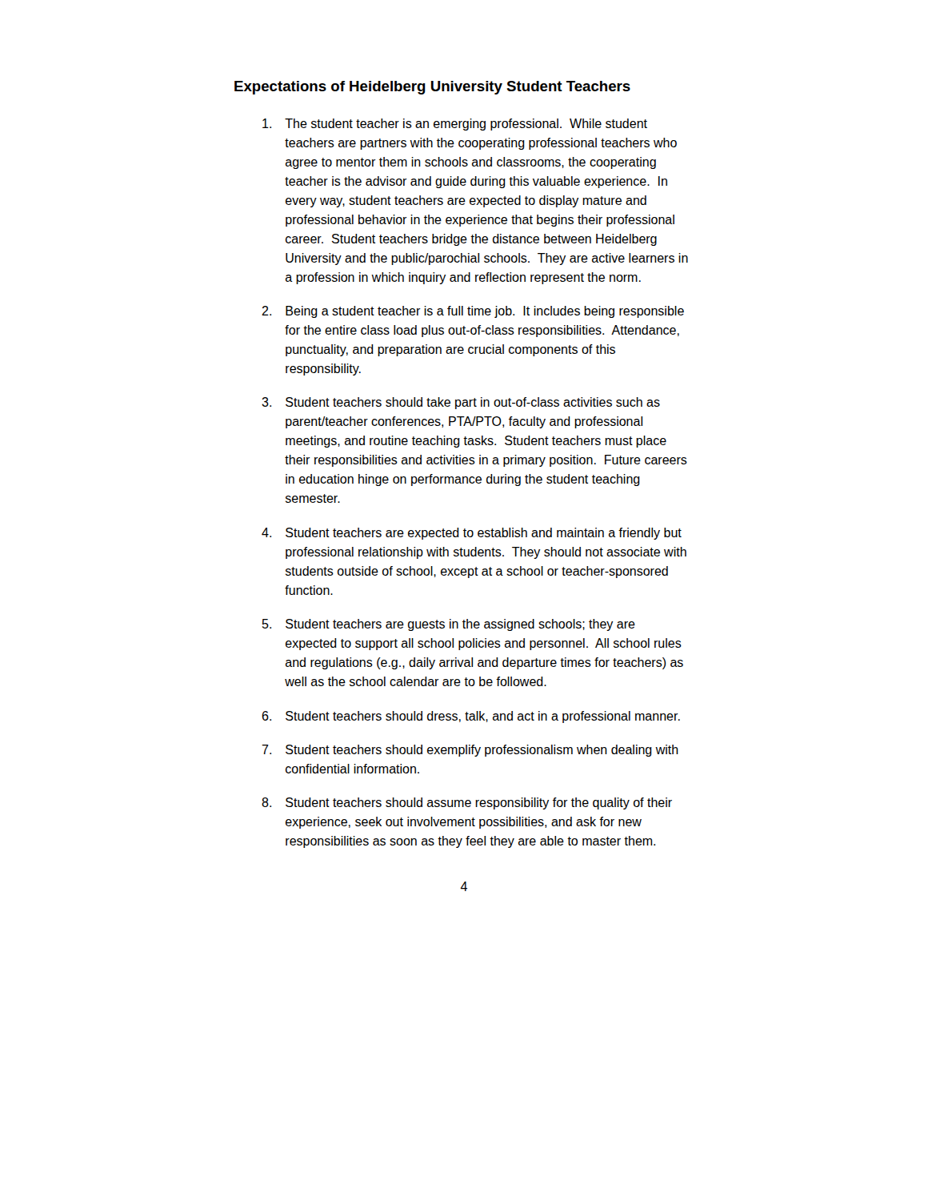Expectations of Heidelberg University Student Teachers
The student teacher is an emerging professional. While student teachers are partners with the cooperating professional teachers who agree to mentor them in schools and classrooms, the cooperating teacher is the advisor and guide during this valuable experience. In every way, student teachers are expected to display mature and professional behavior in the experience that begins their professional career. Student teachers bridge the distance between Heidelberg University and the public/parochial schools. They are active learners in a profession in which inquiry and reflection represent the norm.
Being a student teacher is a full time job. It includes being responsible for the entire class load plus out-of-class responsibilities. Attendance, punctuality, and preparation are crucial components of this responsibility.
Student teachers should take part in out-of-class activities such as parent/teacher conferences, PTA/PTO, faculty and professional meetings, and routine teaching tasks. Student teachers must place their responsibilities and activities in a primary position. Future careers in education hinge on performance during the student teaching semester.
Student teachers are expected to establish and maintain a friendly but professional relationship with students. They should not associate with students outside of school, except at a school or teacher-sponsored function.
Student teachers are guests in the assigned schools; they are expected to support all school policies and personnel. All school rules and regulations (e.g., daily arrival and departure times for teachers) as well as the school calendar are to be followed.
Student teachers should dress, talk, and act in a professional manner.
Student teachers should exemplify professionalism when dealing with confidential information.
Student teachers should assume responsibility for the quality of their experience, seek out involvement possibilities, and ask for new responsibilities as soon as they feel they are able to master them.
4